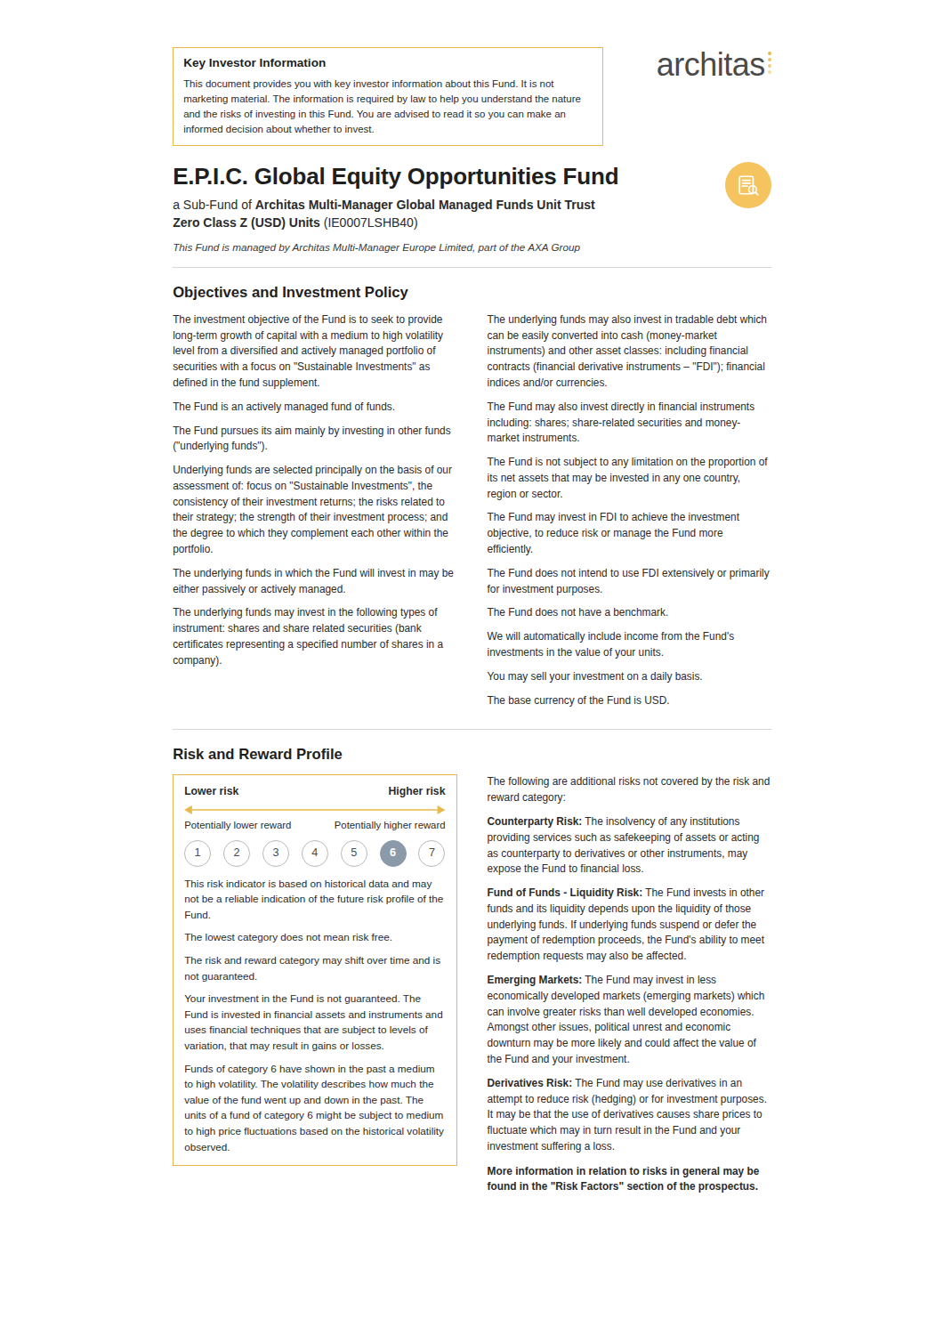Key Investor Information
This document provides you with key investor information about this Fund. It is not marketing material. The information is required by law to help you understand the nature and the risks of investing in this Fund. You are advised to read it so you can make an informed decision about whether to invest.
architas
E.P.I.C. Global Equity Opportunities Fund
a Sub-Fund of Architas Multi-Manager Global Managed Funds Unit Trust
Zero Class Z (USD) Units (IE0007LSHB40)
This Fund is managed by Architas Multi-Manager Europe Limited, part of the AXA Group
Objectives and Investment Policy
The investment objective of the Fund is to seek to provide long-term growth of capital with a medium to high volatility level from a diversified and actively managed portfolio of securities with a focus on "Sustainable Investments" as defined in the fund supplement.
The Fund is an actively managed fund of funds.
The Fund pursues its aim mainly by investing in other funds ("underlying funds").
Underlying funds are selected principally on the basis of our assessment of: focus on "Sustainable Investments", the consistency of their investment returns; the risks related to their strategy; the strength of their investment process; and the degree to which they complement each other within the portfolio.
The underlying funds in which the Fund will invest in may be either passively or actively managed.
The underlying funds may invest in the following types of instrument: shares and share related securities (bank certificates representing a specified number of shares in a company).
The underlying funds may also invest in tradable debt which can be easily converted into cash (money-market instruments) and other asset classes: including financial contracts (financial derivative instruments – "FDI"); financial indices and/or currencies.
The Fund may also invest directly in financial instruments including: shares; share-related securities and money-market instruments.
The Fund is not subject to any limitation on the proportion of its net assets that may be invested in any one country, region or sector.
The Fund may invest in FDI to achieve the investment objective, to reduce risk or manage the Fund more efficiently.
The Fund does not intend to use FDI extensively or primarily for investment purposes.
The Fund does not have a benchmark.
We will automatically include income from the Fund's investments in the value of your units.
You may sell your investment on a daily basis.
The base currency of the Fund is USD.
Risk and Reward Profile
Lower risk Higher risk
Potentially lower reward Potentially higher reward
1
2
3
4
5
6
7
This risk indicator is based on historical data and may not be a reliable indication of the future risk profile of the Fund.
The lowest category does not mean risk free.
The risk and reward category may shift over time and is not guaranteed.
Your investment in the Fund is not guaranteed. The Fund is invested in financial assets and instruments and uses financial techniques that are subject to levels of variation, that may result in gains or losses.
Funds of category 6 have shown in the past a medium to high volatility. The volatility describes how much the value of the fund went up and down in the past. The units of a fund of category 6 might be subject to medium to high price fluctuations based on the historical volatility observed.
The following are additional risks not covered by the risk and reward category:
Counterparty Risk: The insolvency of any institutions providing services such as safekeeping of assets or acting as counterparty to derivatives or other instruments, may expose the Fund to financial loss.
Fund of Funds - Liquidity Risk: The Fund invests in other funds and its liquidity depends upon the liquidity of those underlying funds. If underlying funds suspend or defer the payment of redemption proceeds, the Fund's ability to meet redemption requests may also be affected.
Emerging Markets: The Fund may invest in less economically developed markets (emerging markets) which can involve greater risks than well developed economies. Amongst other issues, political unrest and economic downturn may be more likely and could affect the value of the Fund and your investment.
Derivatives Risk: The Fund may use derivatives in an attempt to reduce risk (hedging) or for investment purposes. It may be that the use of derivatives causes share prices to fluctuate which may in turn result in the Fund and your investment suffering a loss.
More information in relation to risks in general may be found in the "Risk Factors" section of the prospectus.